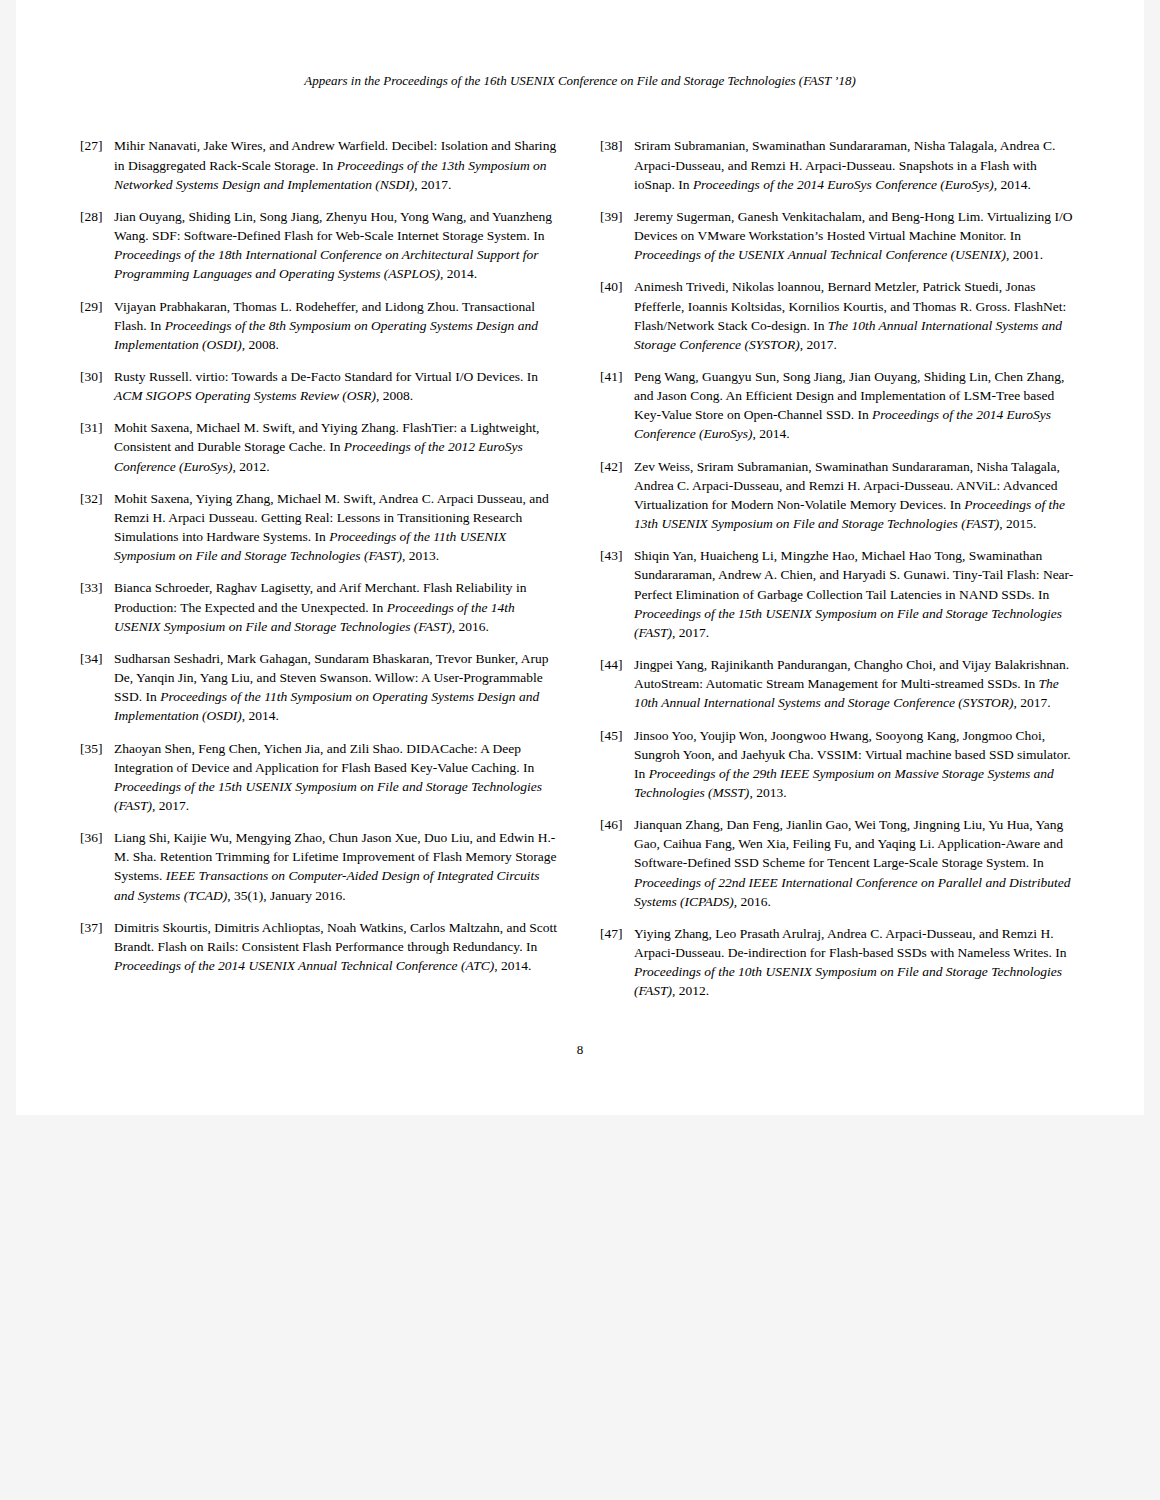Appears in the Proceedings of the 16th USENIX Conference on File and Storage Technologies (FAST ’18)
[27] Mihir Nanavati, Jake Wires, and Andrew Warfield. Decibel: Isolation and Sharing in Disaggregated Rack-Scale Storage. In Proceedings of the 13th Symposium on Networked Systems Design and Implementation (NSDI), 2017.
[28] Jian Ouyang, Shiding Lin, Song Jiang, Zhenyu Hou, Yong Wang, and Yuanzheng Wang. SDF: Software-Defined Flash for Web-Scale Internet Storage System. In Proceedings of the 18th International Conference on Architectural Support for Programming Languages and Operating Systems (ASPLOS), 2014.
[29] Vijayan Prabhakaran, Thomas L. Rodeheffer, and Lidong Zhou. Transactional Flash. In Proceedings of the 8th Symposium on Operating Systems Design and Implementation (OSDI), 2008.
[30] Rusty Russell. virtio: Towards a De-Facto Standard for Virtual I/O Devices. In ACM SIGOPS Operating Systems Review (OSR), 2008.
[31] Mohit Saxena, Michael M. Swift, and Yiying Zhang. FlashTier: a Lightweight, Consistent and Durable Storage Cache. In Proceedings of the 2012 EuroSys Conference (EuroSys), 2012.
[32] Mohit Saxena, Yiying Zhang, Michael M. Swift, Andrea C. Arpaci Dusseau, and Remzi H. Arpaci Dusseau. Getting Real: Lessons in Transitioning Research Simulations into Hardware Systems. In Proceedings of the 11th USENIX Symposium on File and Storage Technologies (FAST), 2013.
[33] Bianca Schroeder, Raghav Lagisetty, and Arif Merchant. Flash Reliability in Production: The Expected and the Unexpected. In Proceedings of the 14th USENIX Symposium on File and Storage Technologies (FAST), 2016.
[34] Sudharsan Seshadri, Mark Gahagan, Sundaram Bhaskaran, Trevor Bunker, Arup De, Yanqin Jin, Yang Liu, and Steven Swanson. Willow: A User-Programmable SSD. In Proceedings of the 11th Symposium on Operating Systems Design and Implementation (OSDI), 2014.
[35] Zhaoyan Shen, Feng Chen, Yichen Jia, and Zili Shao. DIDACache: A Deep Integration of Device and Application for Flash Based Key-Value Caching. In Proceedings of the 15th USENIX Symposium on File and Storage Technologies (FAST), 2017.
[36] Liang Shi, Kaijie Wu, Mengying Zhao, Chun Jason Xue, Duo Liu, and Edwin H.-M. Sha. Retention Trimming for Lifetime Improvement of Flash Memory Storage Systems. IEEE Transactions on Computer-Aided Design of Integrated Circuits and Systems (TCAD), 35(1), January 2016.
[37] Dimitris Skourtis, Dimitris Achlioptas, Noah Watkins, Carlos Maltzahn, and Scott Brandt. Flash on Rails: Consistent Flash Performance through Redundancy. In Proceedings of the 2014 USENIX Annual Technical Conference (ATC), 2014.
[38] Sriram Subramanian, Swaminathan Sundararaman, Nisha Talagala, Andrea C. Arpaci-Dusseau, and Remzi H. Arpaci-Dusseau. Snapshots in a Flash with ioSnap. In Proceedings of the 2014 EuroSys Conference (EuroSys), 2014.
[39] Jeremy Sugerman, Ganesh Venkitachalam, and Beng-Hong Lim. Virtualizing I/O Devices on VMware Workstation’s Hosted Virtual Machine Monitor. In Proceedings of the USENIX Annual Technical Conference (USENIX), 2001.
[40] Animesh Trivedi, Nikolas loannou, Bernard Metzler, Patrick Stuedi, Jonas Pfefferle, Ioannis Koltsidas, Kornilios Kourtis, and Thomas R. Gross. FlashNet: Flash/Network Stack Co-design. In The 10th Annual International Systems and Storage Conference (SYSTOR), 2017.
[41] Peng Wang, Guangyu Sun, Song Jiang, Jian Ouyang, Shiding Lin, Chen Zhang, and Jason Cong. An Efficient Design and Implementation of LSM-Tree based Key-Value Store on Open-Channel SSD. In Proceedings of the 2014 EuroSys Conference (EuroSys), 2014.
[42] Zev Weiss, Sriram Subramanian, Swaminathan Sundararaman, Nisha Talagala, Andrea C. Arpaci-Dusseau, and Remzi H. Arpaci-Dusseau. ANViL: Advanced Virtualization for Modern Non-Volatile Memory Devices. In Proceedings of the 13th USENIX Symposium on File and Storage Technologies (FAST), 2015.
[43] Shiqin Yan, Huaicheng Li, Mingzhe Hao, Michael Hao Tong, Swaminathan Sundararaman, Andrew A. Chien, and Haryadi S. Gunawi. Tiny-Tail Flash: Near-Perfect Elimination of Garbage Collection Tail Latencies in NAND SSDs. In Proceedings of the 15th USENIX Symposium on File and Storage Technologies (FAST), 2017.
[44] Jingpei Yang, Rajinikanth Pandurangan, Changho Choi, and Vijay Balakrishnan. AutoStream: Automatic Stream Management for Multi-streamed SSDs. In The 10th Annual International Systems and Storage Conference (SYSTOR), 2017.
[45] Jinsoo Yoo, Youjip Won, Joongwoo Hwang, Sooyong Kang, Jongmoo Choi, Sungroh Yoon, and Jaehyuk Cha. VSSIM: Virtual machine based SSD simulator. In Proceedings of the 29th IEEE Symposium on Massive Storage Systems and Technologies (MSST), 2013.
[46] Jianquan Zhang, Dan Feng, Jianlin Gao, Wei Tong, Jingning Liu, Yu Hua, Yang Gao, Caihua Fang, Wen Xia, Feiling Fu, and Yaqing Li. Application-Aware and Software-Defined SSD Scheme for Tencent Large-Scale Storage System. In Proceedings of 22nd IEEE International Conference on Parallel and Distributed Systems (ICPADS), 2016.
[47] Yiying Zhang, Leo Prasath Arulraj, Andrea C. Arpaci-Dusseau, and Remzi H. Arpaci-Dusseau. De-indirection for Flash-based SSDs with Nameless Writes. In Proceedings of the 10th USENIX Symposium on File and Storage Technologies (FAST), 2012.
8